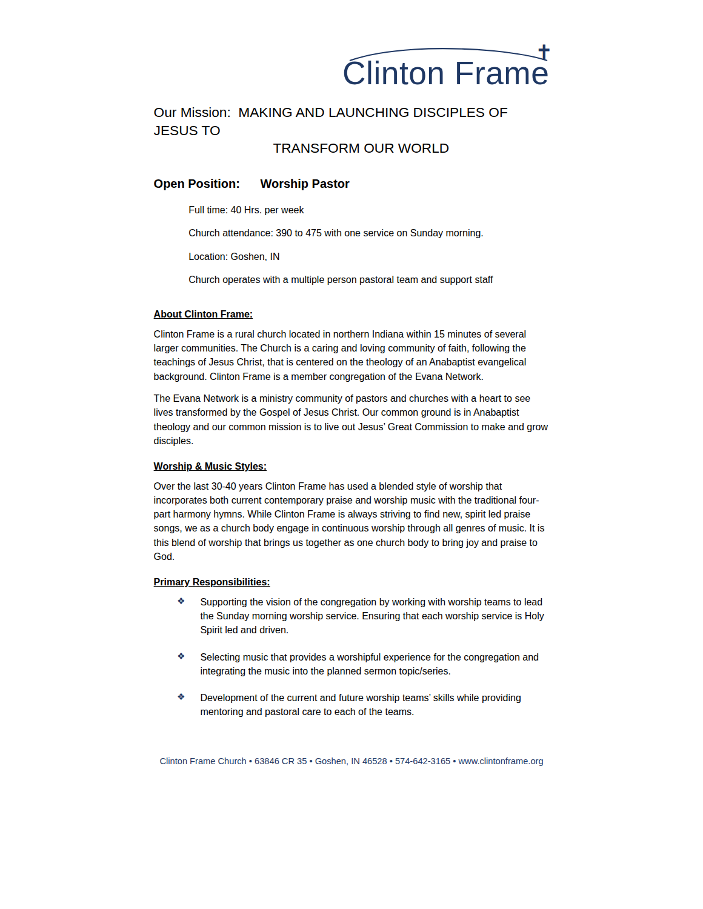✝
Clinton Frame
Our Mission: MAKING AND LAUNCHING DISCIPLES OF JESUS TO TRANSFORM OUR WORLD
Open Position:Worship Pastor
Full time: 40 Hrs. per week
Church attendance: 390 to 475 with one service on Sunday morning.
Location: Goshen, IN
Church operates with a multiple person pastoral team and support staff
About Clinton Frame:
Clinton Frame is a rural church located in northern Indiana within 15 minutes of several larger communities. The Church is a caring and loving community of faith, following the teachings of Jesus Christ, that is centered on the theology of an Anabaptist evangelical background. Clinton Frame is a member congregation of the Evana Network.
The Evana Network is a ministry community of pastors and churches with a heart to see lives transformed by the Gospel of Jesus Christ. Our common ground is in Anabaptist theology and our common mission is to live out Jesus’ Great Commission to make and grow disciples.
Worship & Music Styles:
Over the last 30-40 years Clinton Frame has used a blended style of worship that incorporates both current contemporary praise and worship music with the traditional four-part harmony hymns. While Clinton Frame is always striving to find new, spirit led praise songs, we as a church body engage in continuous worship through all genres of music. It is this blend of worship that brings us together as one church body to bring joy and praise to God.
Primary Responsibilities:
Supporting the vision of the congregation by working with worship teams to lead the Sunday morning worship service. Ensuring that each worship service is Holy Spirit led and driven.
Selecting music that provides a worshipful experience for the congregation and integrating the music into the planned sermon topic/series.
Development of the current and future worship teams’ skills while providing mentoring and pastoral care to each of the teams.
Clinton Frame Church • 63846 CR 35 • Goshen, IN 46528 • 574-642-3165 • www.clintonframe.org